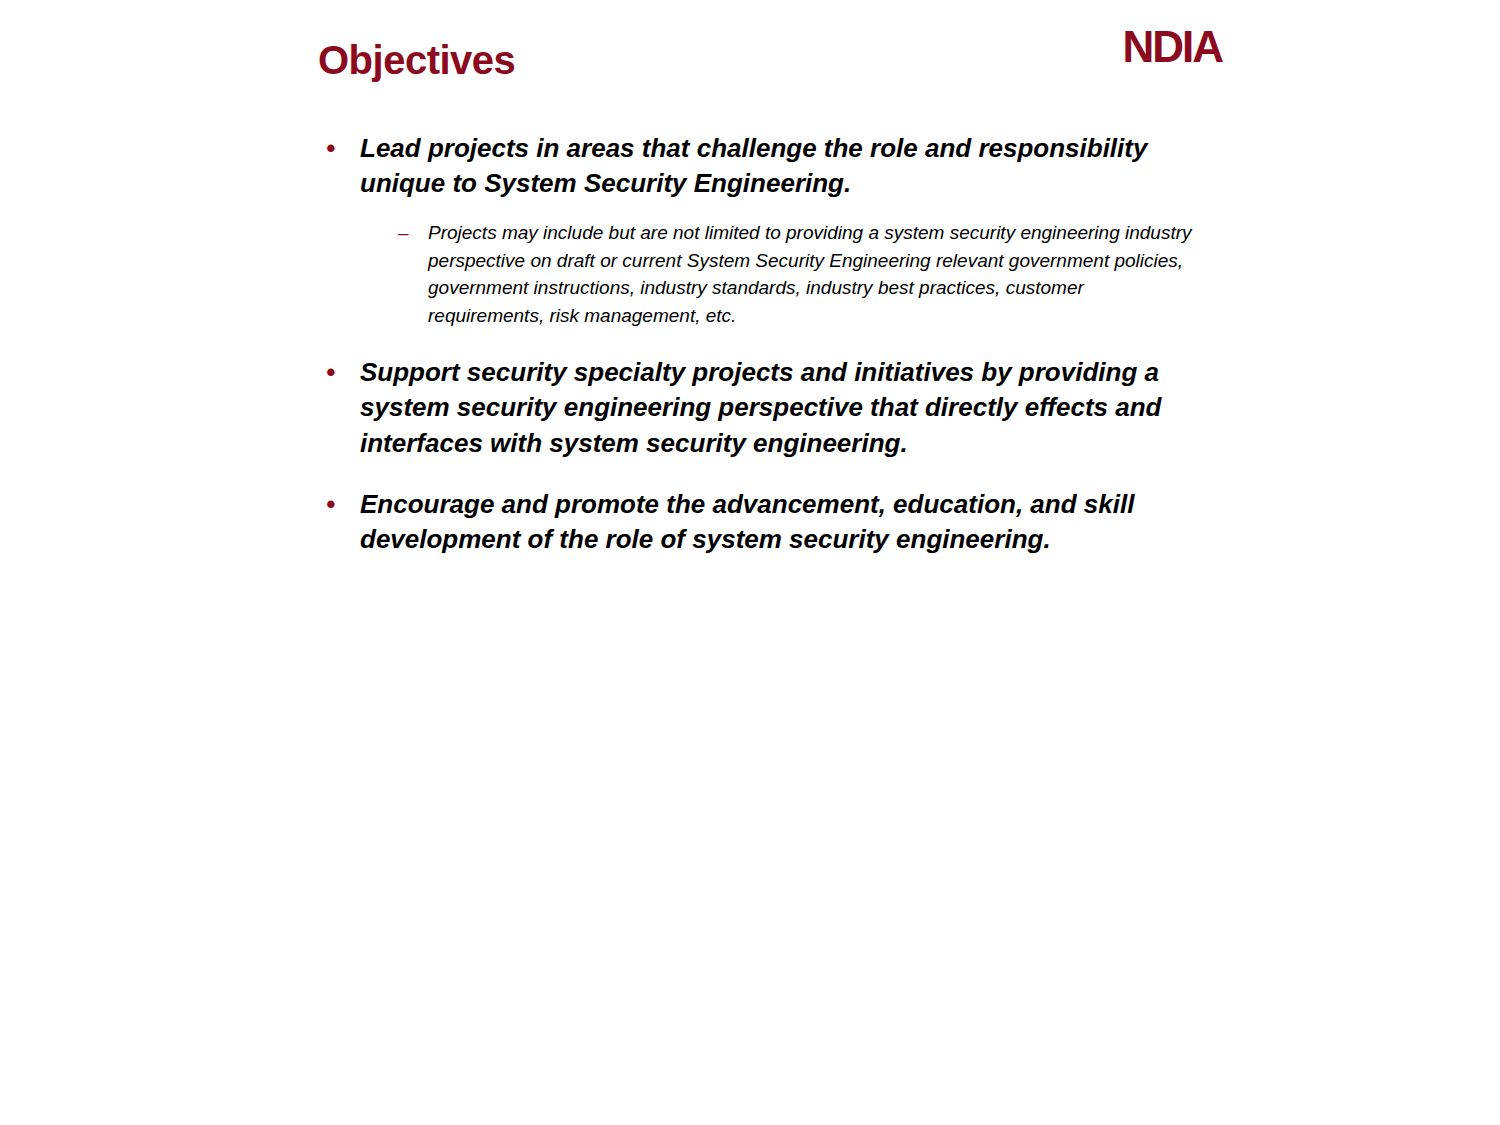NDIA
Objectives
Lead projects in areas that challenge the role and responsibility unique to System Security Engineering.
Projects may include but are not limited to providing a system security engineering industry perspective on draft or current System Security Engineering relevant government policies, government instructions, industry standards, industry best practices, customer requirements, risk management, etc.
Support security specialty projects and initiatives by providing a system security engineering perspective that directly effects and interfaces with system security engineering.
Encourage and promote the advancement, education, and skill development of the role of system security engineering.